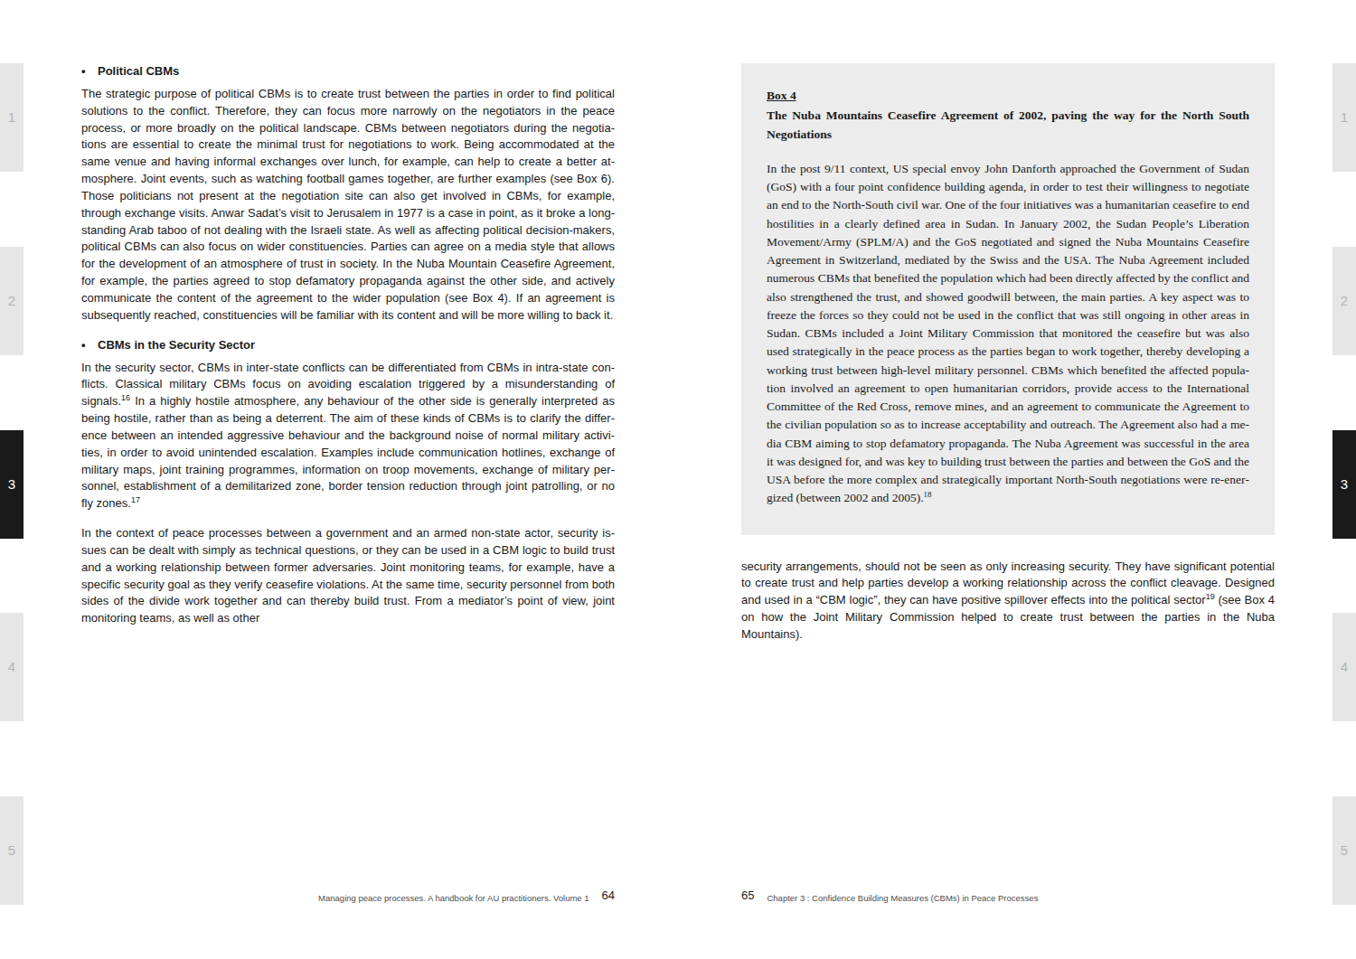1
2
3
4
5
Political CBMs
The strategic purpose of political CBMs is to create trust between the parties in order to find political solutions to the conflict. Therefore, they can focus more narrowly on the negotiators in the peace process, or more broadly on the political landscape. CBMs between negotiators during the negotiations are essential to create the minimal trust for negotiations to work. Being accommodated at the same venue and having informal exchanges over lunch, for example, can help to create a better atmosphere. Joint events, such as watching football games together, are further examples (see Box 6). Those politicians not present at the negotiation site can also get involved in CBMs, for example, through exchange visits. Anwar Sadat’s visit to Jerusalem in 1977 is a case in point, as it broke a long-standing Arab taboo of not dealing with the Israeli state. As well as affecting political decision-makers, political CBMs can also focus on wider constituencies. Parties can agree on a media style that allows for the development of an atmosphere of trust in society. In the Nuba Mountain Ceasefire Agreement, for example, the parties agreed to stop defamatory propaganda against the other side, and actively communicate the content of the agreement to the wider population (see Box 4). If an agreement is subsequently reached, constituencies will be familiar with its content and will be more willing to back it.
CBMs in the Security Sector
In the security sector, CBMs in inter-state conflicts can be differentiated from CBMs in intra-state conflicts. Classical military CBMs focus on avoiding escalation triggered by a misunderstanding of signals.16 In a highly hostile atmosphere, any behaviour of the other side is generally interpreted as being hostile, rather than as being a deterrent. The aim of these kinds of CBMs is to clarify the difference between an intended aggressive behaviour and the background noise of normal military activities, in order to avoid unintended escalation. Examples include communication hotlines, exchange of military maps, joint training programmes, information on troop movements, exchange of military personnel, establishment of a demilitarized zone, border tension reduction through joint patrolling, or no fly zones.17
In the context of peace processes between a government and an armed non-state actor, security issues can be dealt with simply as technical questions, or they can be used in a CBM logic to build trust and a working relationship between former adversaries. Joint monitoring teams, for example, have a specific security goal as they verify ceasefire violations. At the same time, security personnel from both sides of the divide work together and can thereby build trust. From a mediator’s point of view, joint monitoring teams, as well as other
Managing peace processes. A handbook for AU practitioners. Volume 1 64
1
2
3
4
5
Box 4
The Nuba Mountains Ceasefire Agreement of 2002, paving the way for the North South Negotiations
In the post 9/11 context, US special envoy John Danforth approached the Government of Sudan (GoS) with a four point confidence building agenda, in order to test their willingness to negotiate an end to the North-South civil war. One of the four initiatives was a humanitarian ceasefire to end hostilities in a clearly defined area in Sudan. In January 2002, the Sudan People’s Liberation Movement/Army (SPLM/A) and the GoS negotiated and signed the Nuba Mountains Ceasefire Agreement in Switzerland, mediated by the Swiss and the USA. The Nuba Agreement included numerous CBMs that benefited the population which had been directly affected by the conflict and also strengthened the trust, and showed goodwill between, the main parties. A key aspect was to freeze the forces so they could not be used in the conflict that was still ongoing in other areas in Sudan. CBMs included a Joint Military Commission that monitored the ceasefire but was also used strategically in the peace process as the parties began to work together, thereby developing a working trust between high-level military personnel. CBMs which benefited the affected population involved an agreement to open humanitarian corridors, provide access to the International Committee of the Red Cross, remove mines, and an agreement to communicate the Agreement to the civilian population so as to increase acceptability and outreach. The Agreement also had a media CBM aiming to stop defamatory propaganda. The Nuba Agreement was successful in the area it was designed for, and was key to building trust between the parties and between the GoS and the USA before the more complex and strategically important North-South negotiations were re-energized (between 2002 and 2005).18
security arrangements, should not be seen as only increasing security. They have significant potential to create trust and help parties develop a working relationship across the conflict cleavage. Designed and used in a “CBM logic”, they can have positive spillover effects into the political sector19 (see Box 4 on how the Joint Military Commission helped to create trust between the parties in the Nuba Mountains).
65 Chapter 3 : Confidence Building Measures (CBMs) in Peace Processes